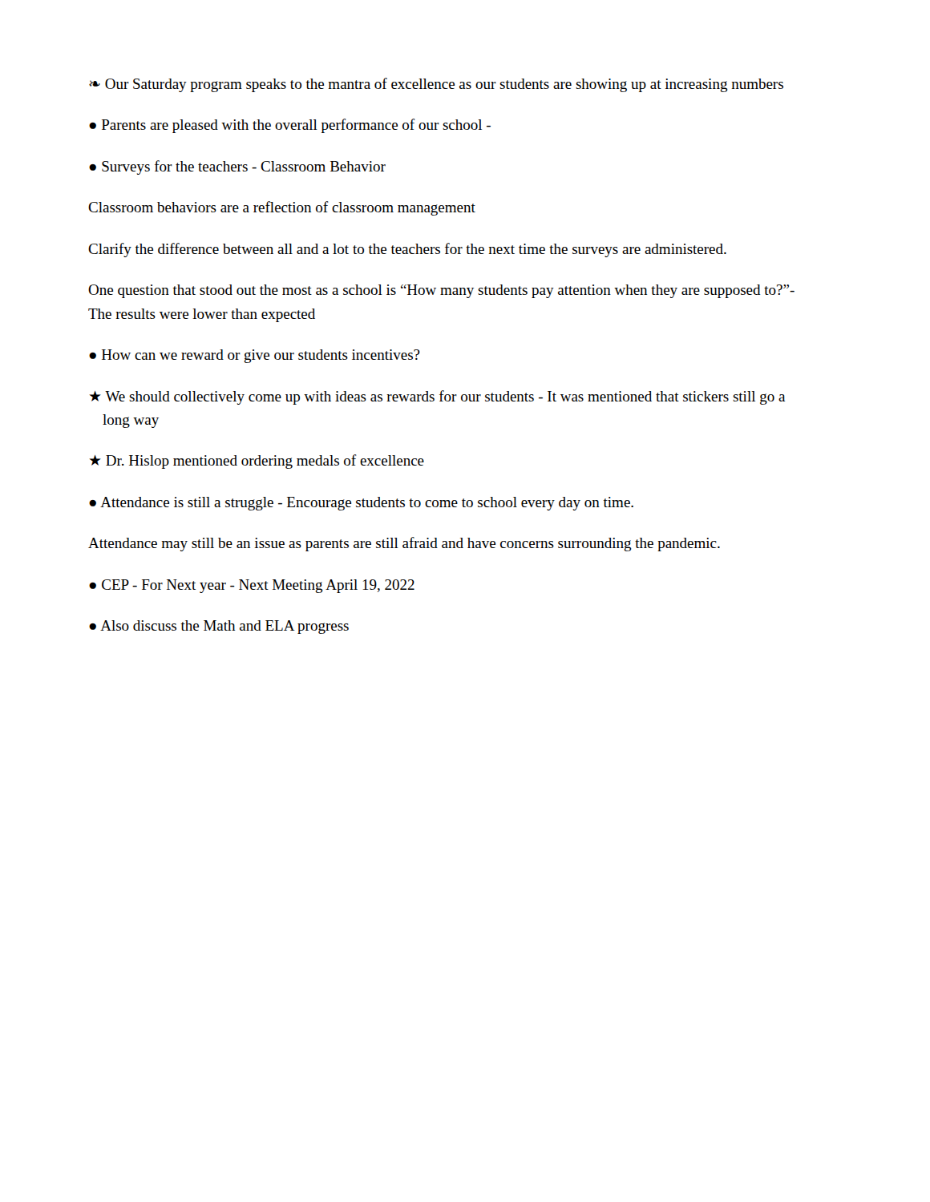❧ Our Saturday program speaks to the mantra of excellence as our students are showing up at increasing numbers
● Parents are pleased with the overall performance of our school -
● Surveys for the teachers - Classroom Behavior
Classroom behaviors are a reflection of classroom management
Clarify the difference between all and a lot to the teachers for the next time the surveys are administered.
One question that stood out the most as a school is “How many students pay attention when they are supposed to?”- The results were lower than expected
● How can we reward or give our students incentives?
★ We should collectively come up with ideas as rewards for our students - It was mentioned that stickers still go a long way
★ Dr. Hislop mentioned ordering medals of excellence
● Attendance is still a struggle - Encourage students to come to school every day on time.
Attendance may still be an issue as parents are still afraid and have concerns surrounding the pandemic.
● CEP - For Next year - Next Meeting April 19, 2022
● Also discuss the Math and ELA progress